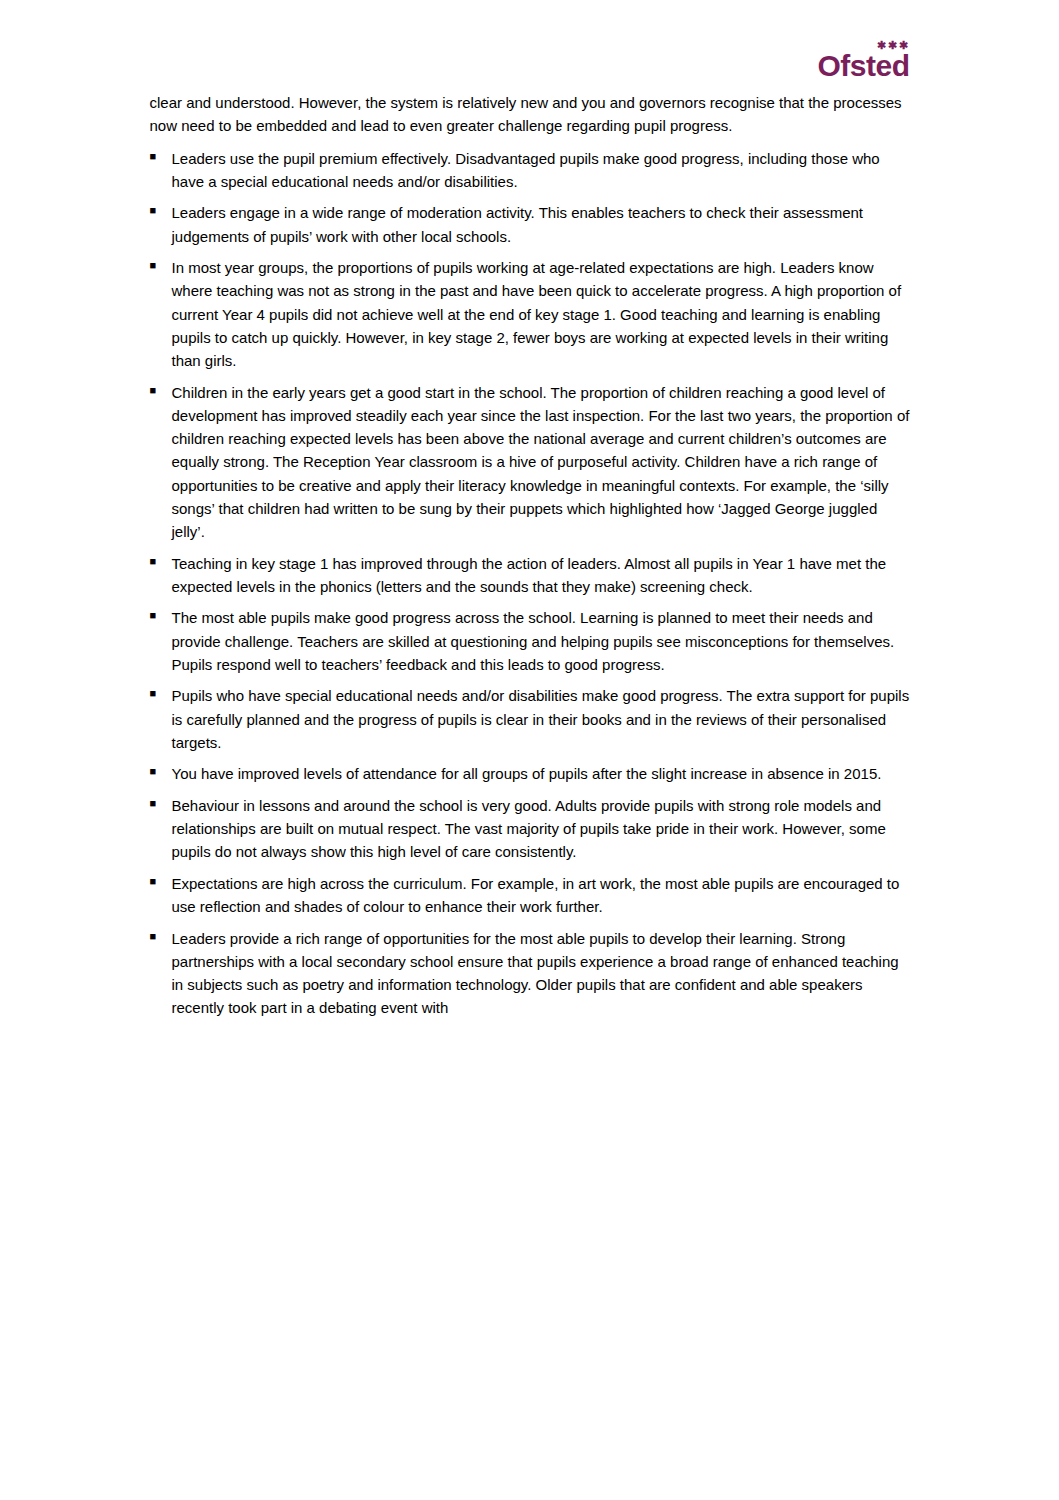✱✱✱
Ofsted
clear and understood. However, the system is relatively new and you and governors recognise that the processes now need to be embedded and lead to even greater challenge regarding pupil progress.
Leaders use the pupil premium effectively. Disadvantaged pupils make good progress, including those who have a special educational needs and/or disabilities.
Leaders engage in a wide range of moderation activity. This enables teachers to check their assessment judgements of pupils’ work with other local schools.
In most year groups, the proportions of pupils working at age-related expectations are high. Leaders know where teaching was not as strong in the past and have been quick to accelerate progress. A high proportion of current Year 4 pupils did not achieve well at the end of key stage 1. Good teaching and learning is enabling pupils to catch up quickly. However, in key stage 2, fewer boys are working at expected levels in their writing than girls.
Children in the early years get a good start in the school. The proportion of children reaching a good level of development has improved steadily each year since the last inspection. For the last two years, the proportion of children reaching expected levels has been above the national average and current children’s outcomes are equally strong. The Reception Year classroom is a hive of purposeful activity. Children have a rich range of opportunities to be creative and apply their literacy knowledge in meaningful contexts. For example, the ‘silly songs’ that children had written to be sung by their puppets which highlighted how ‘Jagged George juggled jelly’.
Teaching in key stage 1 has improved through the action of leaders. Almost all pupils in Year 1 have met the expected levels in the phonics (letters and the sounds that they make) screening check.
The most able pupils make good progress across the school. Learning is planned to meet their needs and provide challenge. Teachers are skilled at questioning and helping pupils see misconceptions for themselves. Pupils respond well to teachers’ feedback and this leads to good progress.
Pupils who have special educational needs and/or disabilities make good progress. The extra support for pupils is carefully planned and the progress of pupils is clear in their books and in the reviews of their personalised targets.
You have improved levels of attendance for all groups of pupils after the slight increase in absence in 2015.
Behaviour in lessons and around the school is very good. Adults provide pupils with strong role models and relationships are built on mutual respect. The vast majority of pupils take pride in their work. However, some pupils do not always show this high level of care consistently.
Expectations are high across the curriculum. For example, in art work, the most able pupils are encouraged to use reflection and shades of colour to enhance their work further.
Leaders provide a rich range of opportunities for the most able pupils to develop their learning. Strong partnerships with a local secondary school ensure that pupils experience a broad range of enhanced teaching in subjects such as poetry and information technology. Older pupils that are confident and able speakers recently took part in a debating event with